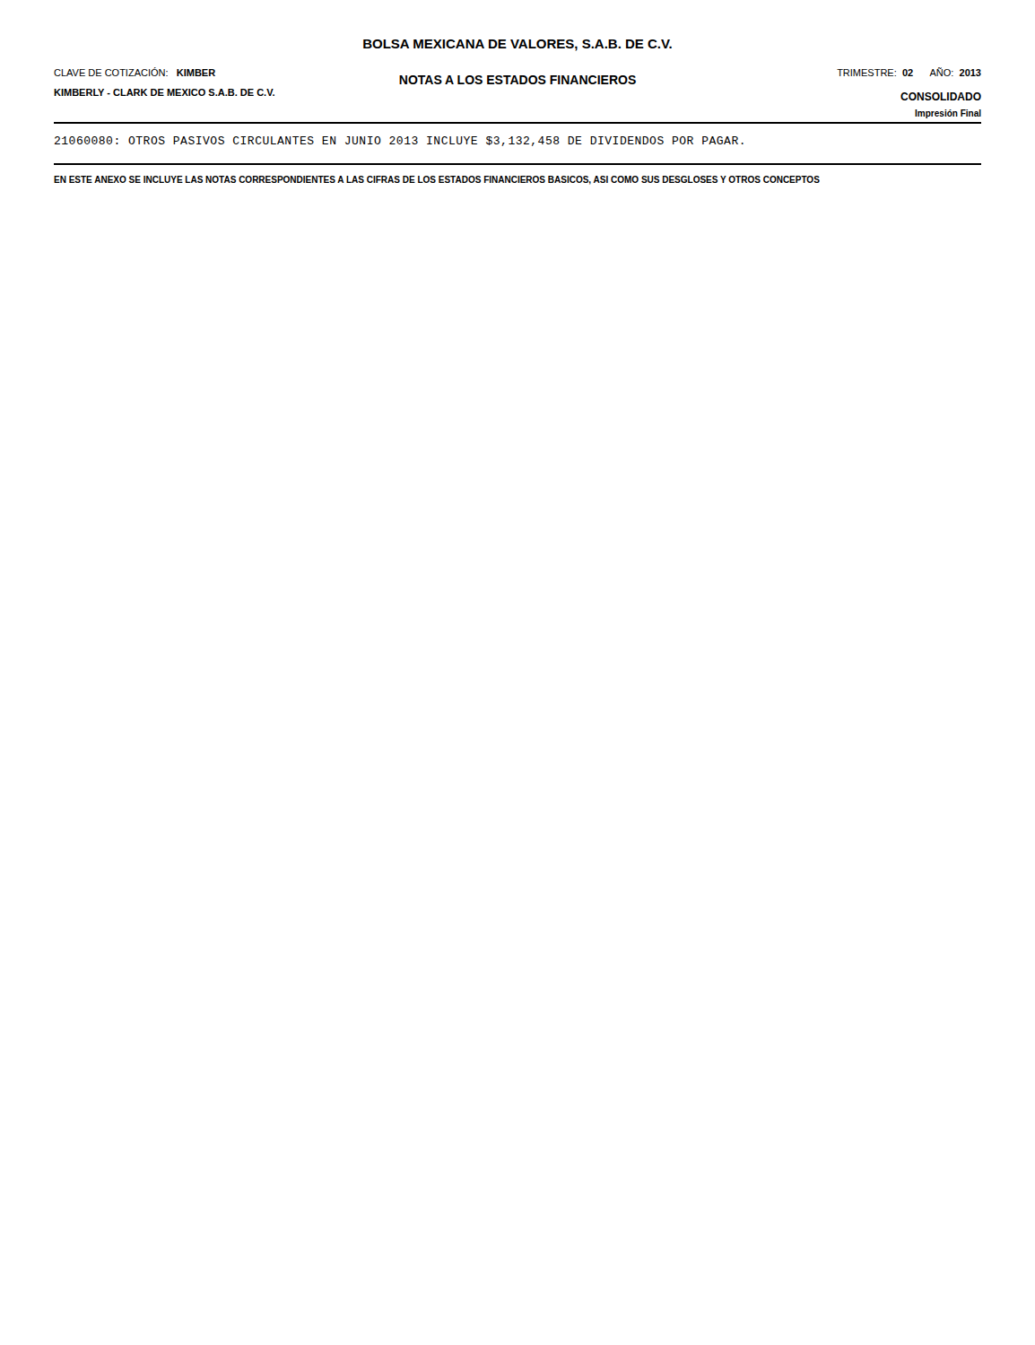BOLSA MEXICANA DE VALORES, S.A.B. DE C.V.
CLAVE DE COTIZACIÓN: KIMBER
TRIMESTRE: 02 AÑO: 2013
KIMBERLY - CLARK DE MEXICO S.A.B. DE C.V.
NOTAS A LOS ESTADOS FINANCIEROS
CONSOLIDADO
Impresión Final
21060080: OTROS PASIVOS CIRCULANTES EN JUNIO 2013 INCLUYE $3,132,458 DE DIVIDENDOS POR PAGAR.
EN ESTE ANEXO SE INCLUYE LAS NOTAS CORRESPONDIENTES A LAS CIFRAS DE LOS ESTADOS FINANCIEROS BASICOS, ASI COMO SUS DESGLOSES Y OTROS CONCEPTOS